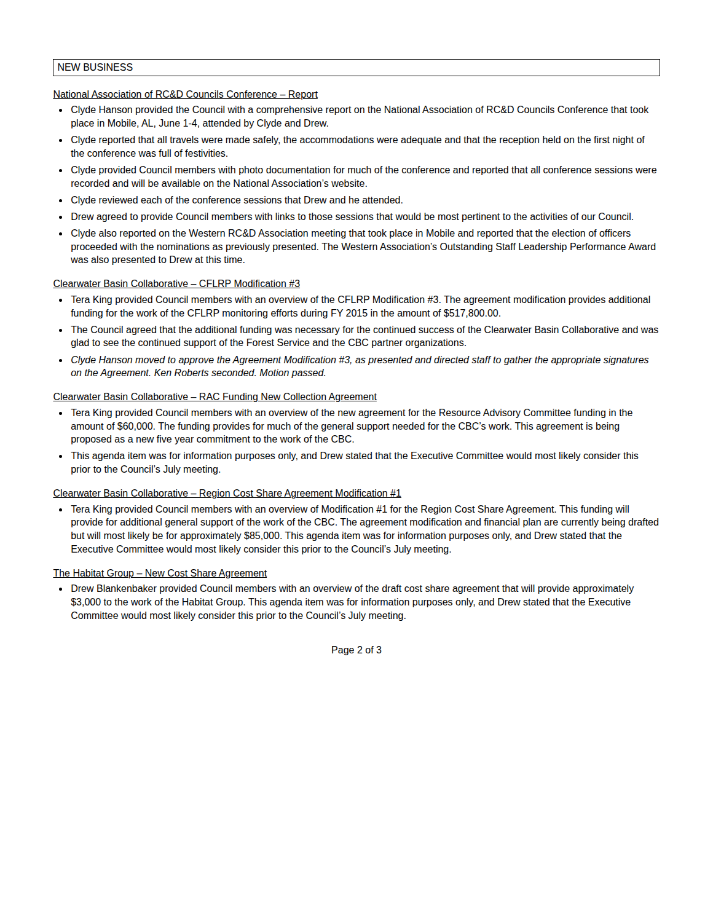NEW BUSINESS
National Association of RC&D Councils Conference – Report
Clyde Hanson provided the Council with a comprehensive report on the National Association of RC&D Councils Conference that took place in Mobile, AL, June 1-4, attended by Clyde and Drew.
Clyde reported that all travels were made safely, the accommodations were adequate and that the reception held on the first night of the conference was full of festivities.
Clyde provided Council members with photo documentation for much of the conference and reported that all conference sessions were recorded and will be available on the National Association’s website.
Clyde reviewed each of the conference sessions that Drew and he attended.
Drew agreed to provide Council members with links to those sessions that would be most pertinent to the activities of our Council.
Clyde also reported on the Western RC&D Association meeting that took place in Mobile and reported that the election of officers proceeded with the nominations as previously presented. The Western Association’s Outstanding Staff Leadership Performance Award was also presented to Drew at this time.
Clearwater Basin Collaborative – CFLRP Modification #3
Tera King provided Council members with an overview of the CFLRP Modification #3. The agreement modification provides additional funding for the work of the CFLRP monitoring efforts during FY 2015 in the amount of $517,800.00.
The Council agreed that the additional funding was necessary for the continued success of the Clearwater Basin Collaborative and was glad to see the continued support of the Forest Service and the CBC partner organizations.
Clyde Hanson moved to approve the Agreement Modification #3, as presented and directed staff to gather the appropriate signatures on the Agreement. Ken Roberts seconded. Motion passed.
Clearwater Basin Collaborative – RAC Funding New Collection Agreement
Tera King provided Council members with an overview of the new agreement for the Resource Advisory Committee funding in the amount of $60,000. The funding provides for much of the general support needed for the CBC’s work. This agreement is being proposed as a new five year commitment to the work of the CBC.
This agenda item was for information purposes only, and Drew stated that the Executive Committee would most likely consider this prior to the Council’s July meeting.
Clearwater Basin Collaborative – Region Cost Share Agreement Modification #1
Tera King provided Council members with an overview of Modification #1 for the Region Cost Share Agreement. This funding will provide for additional general support of the work of the CBC. The agreement modification and financial plan are currently being drafted but will most likely be for approximately $85,000. This agenda item was for information purposes only, and Drew stated that the Executive Committee would most likely consider this prior to the Council’s July meeting.
The Habitat Group – New Cost Share Agreement
Drew Blankenbaker provided Council members with an overview of the draft cost share agreement that will provide approximately $3,000 to the work of the Habitat Group. This agenda item was for information purposes only, and Drew stated that the Executive Committee would most likely consider this prior to the Council’s July meeting.
Page 2 of 3